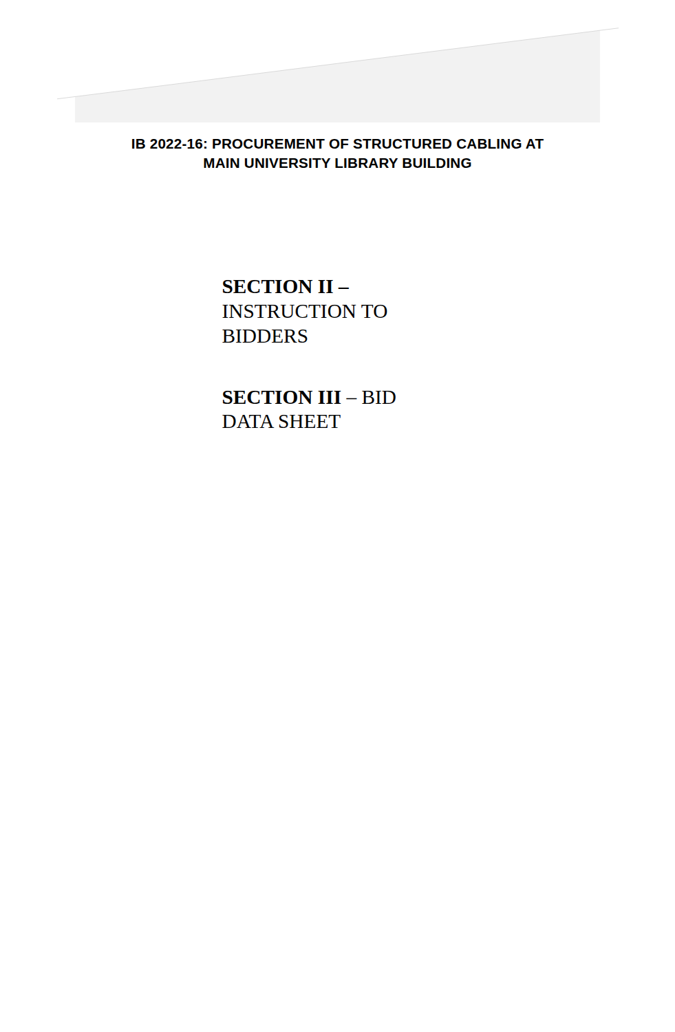IB 2022-16: PROCUREMENT OF STRUCTURED CABLING AT
MAIN UNIVERSITY LIBRARY BUILDING
SECTION II –
INSTRUCTION TO
BIDDERS
SECTION III – BID
DATA SHEET